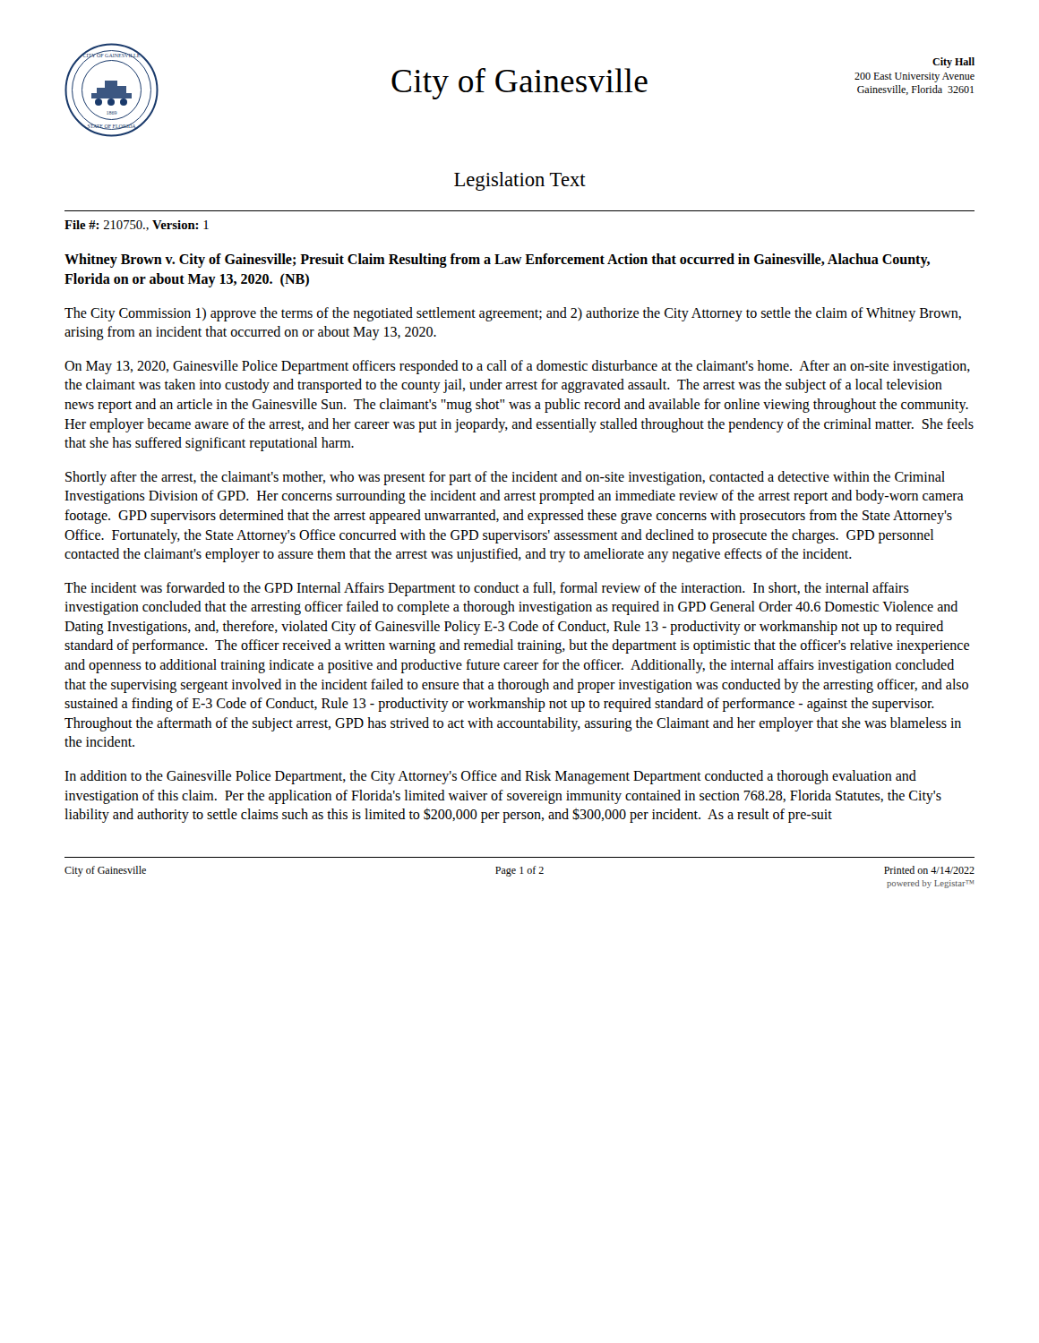CITY OF GAINESVILLE 1869 STATE OF FLORIDA
City Hall
200 East University Avenue
Gainesville, Florida 32601
City of Gainesville
Legislation Text
File #: 210750., Version: 1
Whitney Brown v. City of Gainesville; Presuit Claim Resulting from a Law Enforcement Action that occurred in Gainesville, Alachua County, Florida on or about May 13, 2020. (NB)
The City Commission 1) approve the terms of the negotiated settlement agreement; and 2) authorize the City Attorney to settle the claim of Whitney Brown, arising from an incident that occurred on or about May 13, 2020.
On May 13, 2020, Gainesville Police Department officers responded to a call of a domestic disturbance at the claimant's home. After an on-site investigation, the claimant was taken into custody and transported to the county jail, under arrest for aggravated assault. The arrest was the subject of a local television news report and an article in the Gainesville Sun. The claimant's "mug shot" was a public record and available for online viewing throughout the community. Her employer became aware of the arrest, and her career was put in jeopardy, and essentially stalled throughout the pendency of the criminal matter. She feels that she has suffered significant reputational harm.
Shortly after the arrest, the claimant's mother, who was present for part of the incident and on-site investigation, contacted a detective within the Criminal Investigations Division of GPD. Her concerns surrounding the incident and arrest prompted an immediate review of the arrest report and body-worn camera footage. GPD supervisors determined that the arrest appeared unwarranted, and expressed these grave concerns with prosecutors from the State Attorney's Office. Fortunately, the State Attorney's Office concurred with the GPD supervisors' assessment and declined to prosecute the charges. GPD personnel contacted the claimant's employer to assure them that the arrest was unjustified, and try to ameliorate any negative effects of the incident.
The incident was forwarded to the GPD Internal Affairs Department to conduct a full, formal review of the interaction. In short, the internal affairs investigation concluded that the arresting officer failed to complete a thorough investigation as required in GPD General Order 40.6 Domestic Violence and Dating Investigations, and, therefore, violated City of Gainesville Policy E-3 Code of Conduct, Rule 13 - productivity or workmanship not up to required standard of performance. The officer received a written warning and remedial training, but the department is optimistic that the officer's relative inexperience and openness to additional training indicate a positive and productive future career for the officer. Additionally, the internal affairs investigation concluded that the supervising sergeant involved in the incident failed to ensure that a thorough and proper investigation was conducted by the arresting officer, and also sustained a finding of E-3 Code of Conduct, Rule 13 - productivity or workmanship not up to required standard of performance - against the supervisor. Throughout the aftermath of the subject arrest, GPD has strived to act with accountability, assuring the Claimant and her employer that she was blameless in the incident.
In addition to the Gainesville Police Department, the City Attorney's Office and Risk Management Department conducted a thorough evaluation and investigation of this claim. Per the application of Florida's limited waiver of sovereign immunity contained in section 768.28, Florida Statutes, the City's liability and authority to settle claims such as this is limited to $200,000 per person, and $300,000 per incident. As a result of pre-suit
City of Gainesville
Page 1 of 2
Printed on 4/14/2022
powered by Legistar™